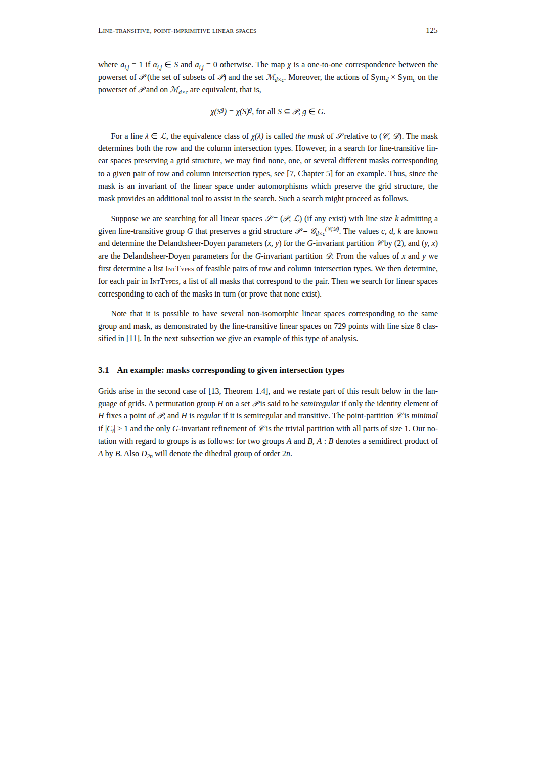Line-transitive, point-imprimitive linear spaces 125
where ai,j = 1 if αi,j ∈ S and ai,j = 0 otherwise. The map χ is a one-to-one correspondence between the powerset of 𝒫 (the set of subsets of 𝒫) and the set ℳd×c. Moreover, the actions of Symd × Symc on the powerset of 𝒫 and on ℳd×c are equivalent, that is,
χ(Sg) = χ(S)g, for all S ⊆ 𝒫, g ∈ G.
For a line λ ∈ ℒ, the equivalence class of χ(λ) is called the mask of 𝒮 relative to (𝒞, 𝒟). The mask determines both the row and the column intersection types. However, in a search for line-transitive linear spaces preserving a grid structure, we may find none, one, or several different masks corresponding to a given pair of row and column intersection types, see [7, Chapter 5] for an example. Thus, since the mask is an invariant of the linear space under automorphisms which preserve the grid structure, the mask provides an additional tool to assist in the search. Such a search might proceed as follows.
Suppose we are searching for all linear spaces 𝒮 = (𝒫, ℒ) (if any exist) with line size k admitting a given line-transitive group G that preserves a grid structure 𝒫 = 𝒢d×c(𝒞,𝒟). The values c, d, k are known and determine the Delandtsheer-Doyen parameters (x, y) for the G-invariant partition 𝒞 by (2), and (y, x) are the Delandtsheer-Doyen parameters for the G-invariant partition 𝒟. From the values of x and y we first determine a list IntTypes of feasible pairs of row and column intersection types. We then determine, for each pair in IntTypes, a list of all masks that correspond to the pair. Then we search for linear spaces corresponding to each of the masks in turn (or prove that none exist).
Note that it is possible to have several non-isomorphic linear spaces corresponding to the same group and mask, as demonstrated by the line-transitive linear spaces on 729 points with line size 8 classified in [11]. In the next subsection we give an example of this type of analysis.
3.1 An example: masks corresponding to given intersection types
Grids arise in the second case of [13, Theorem 1.4], and we restate part of this result below in the language of grids. A permutation group H on a set 𝒫 is said to be semiregular if only the identity element of H fixes a point of 𝒫, and H is regular if it is semiregular and transitive. The point-partition 𝒞 is minimal if |Ci| > 1 and the only G-invariant refinement of 𝒞 is the trivial partition with all parts of size 1. Our notation with regard to groups is as follows: for two groups A and B, A : B denotes a semidirect product of A by B. Also D2n will denote the dihedral group of order 2n.